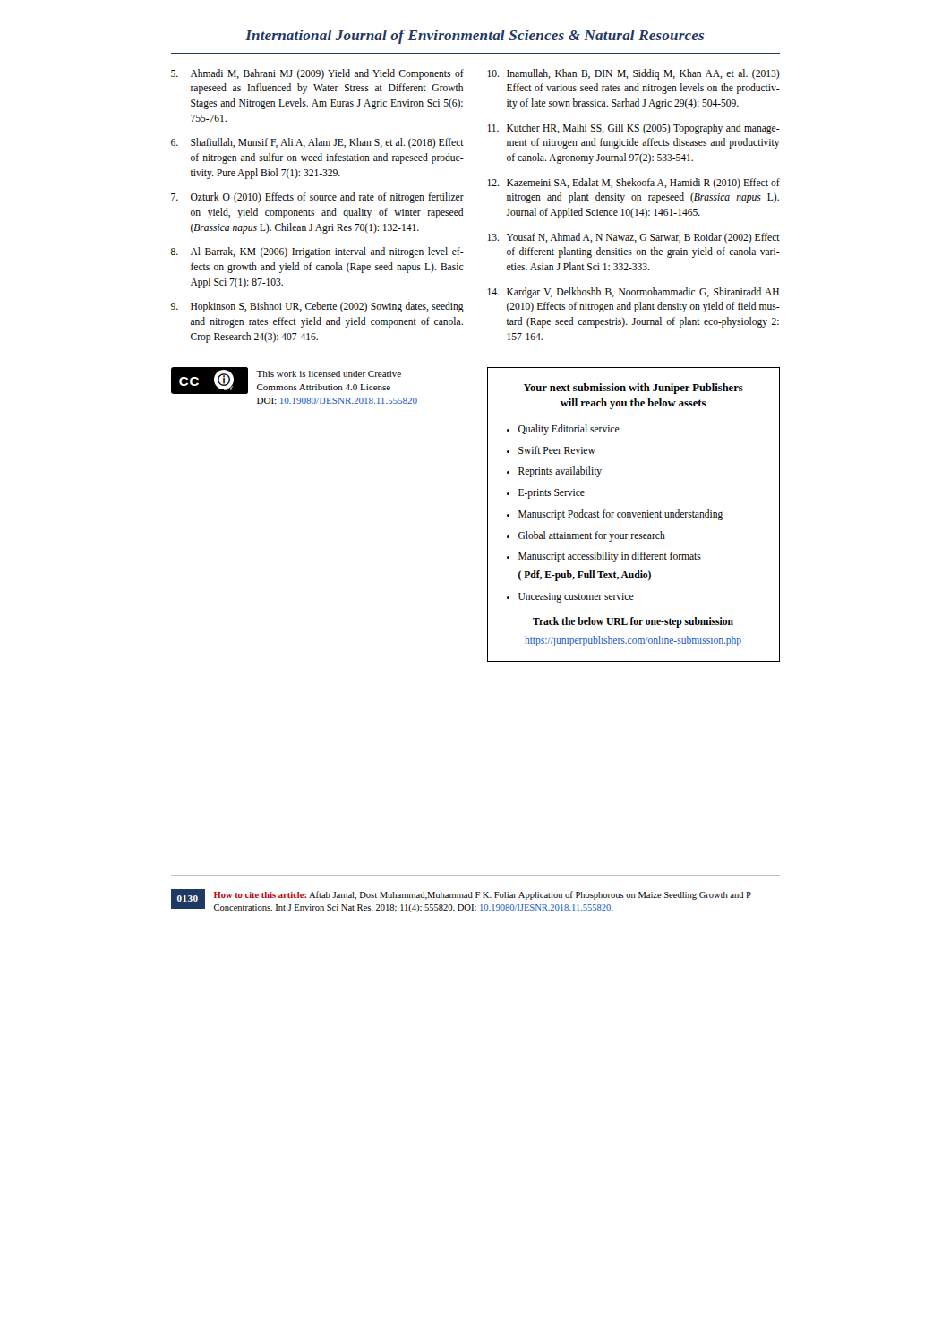International Journal of Environmental Sciences & Natural Resources
5. Ahmadi M, Bahrani MJ (2009) Yield and Yield Components of rapeseed as Influenced by Water Stress at Different Growth Stages and Nitrogen Levels. Am Euras J Agric Environ Sci 5(6): 755-761.
6. Shafiullah, Munsif F, Ali A, Alam JE, Khan S, et al. (2018) Effect of nitrogen and sulfur on weed infestation and rapeseed productivity. Pure Appl Biol 7(1): 321-329.
7. Ozturk O (2010) Effects of source and rate of nitrogen fertilizer on yield, yield components and quality of winter rapeseed (Brassica napus L). Chilean J Agri Res 70(1): 132-141.
8. Al Barrak, KM (2006) Irrigation interval and nitrogen level effects on growth and yield of canola (Rape seed napus L). Basic Appl Sci 7(1): 87-103.
9. Hopkinson S, Bishnoi UR, Ceberte (2002) Sowing dates, seeding and nitrogen rates effect yield and yield component of canola. Crop Research 24(3): 407-416.
CC
ⓘ
BY
This work is licensed under Creative
Commons Attribution 4.0 License
DOI: 10.19080/IJESNR.2018.11.555820
10. Inamullah, Khan B, DIN M, Siddiq M, Khan AA, et al. (2013) Effect of various seed rates and nitrogen levels on the productivity of late sown brassica. Sarhad J Agric 29(4): 504-509.
11. Kutcher HR, Malhi SS, Gill KS (2005) Topography and management of nitrogen and fungicide affects diseases and productivity of canola. Agronomy Journal 97(2): 533-541.
12. Kazemeini SA, Edalat M, Shekoofa A, Hamidi R (2010) Effect of nitrogen and plant density on rapeseed (Brassica napus L). Journal of Applied Science 10(14): 1461-1465.
13. Yousaf N, Ahmad A, N Nawaz, G Sarwar, B Roidar (2002) Effect of different planting densities on the grain yield of canola varieties. Asian J Plant Sci 1: 332-333.
14. Kardgar V, Delkhoshb B, Noormohammadic G, Shiraniradd AH (2010) Effects of nitrogen and plant density on yield of field mustard (Rape seed campestris). Journal of plant eco-physiology 2: 157-164.
Your next submission with Juniper Publishers
will reach you the below assets
Quality Editorial service
Swift Peer Review
Reprints availability
E-prints Service
Manuscript Podcast for convenient understanding
Global attainment for your research
Manuscript accessibility in different formats
( Pdf, E-pub, Full Text, Audio)
Unceasing customer service
Track the below URL for one-step submission
https://juniperpublishers.com/online-submission.php
0130
How to cite this article: Aftab Jamal, Dost Muhammad,Muhammad F K. Foliar Application of Phosphorous on Maize Seedling Growth and P Concentrations. Int J Environ Sci Nat Res. 2018; 11(4): 555820. DOI: 10.19080/IJESNR.2018.11.555820.